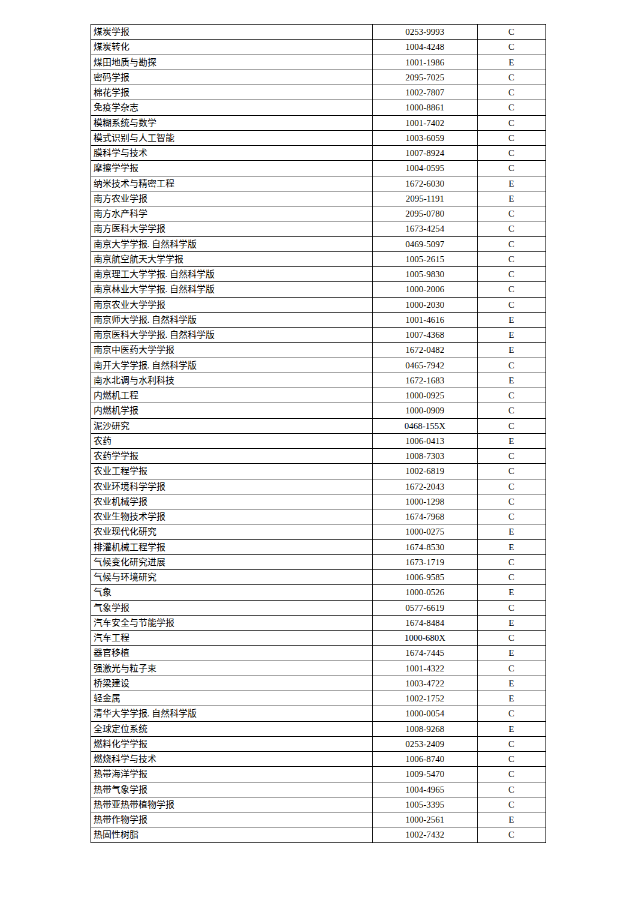| 煤炭学报 | 0253-9993 | C |
| 煤炭转化 | 1004-4248 | C |
| 煤田地质与勘探 | 1001-1986 | E |
| 密码学报 | 2095-7025 | C |
| 棉花学报 | 1002-7807 | C |
| 免疫学杂志 | 1000-8861 | C |
| 模糊系统与数学 | 1001-7402 | C |
| 模式识别与人工智能 | 1003-6059 | C |
| 膜科学与技术 | 1007-8924 | C |
| 摩擦学学报 | 1004-0595 | C |
| 纳米技术与精密工程 | 1672-6030 | E |
| 南方农业学报 | 2095-1191 | E |
| 南方水产科学 | 2095-0780 | C |
| 南方医科大学学报 | 1673-4254 | C |
| 南京大学学报. 自然科学版 | 0469-5097 | C |
| 南京航空航天大学学报 | 1005-2615 | C |
| 南京理工大学学报. 自然科学版 | 1005-9830 | C |
| 南京林业大学学报. 自然科学版 | 1000-2006 | C |
| 南京农业大学学报 | 1000-2030 | C |
| 南京师大学报. 自然科学版 | 1001-4616 | E |
| 南京医科大学学报. 自然科学版 | 1007-4368 | E |
| 南京中医药大学学报 | 1672-0482 | E |
| 南开大学学报. 自然科学版 | 0465-7942 | C |
| 南水北调与水利科技 | 1672-1683 | E |
| 内燃机工程 | 1000-0925 | C |
| 内燃机学报 | 1000-0909 | C |
| 泥沙研究 | 0468-155X | C |
| 农药 | 1006-0413 | E |
| 农药学学报 | 1008-7303 | C |
| 农业工程学报 | 1002-6819 | C |
| 农业环境科学学报 | 1672-2043 | C |
| 农业机械学报 | 1000-1298 | C |
| 农业生物技术学报 | 1674-7968 | C |
| 农业现代化研究 | 1000-0275 | E |
| 排灌机械工程学报 | 1674-8530 | E |
| 气候变化研究进展 | 1673-1719 | C |
| 气候与环境研究 | 1006-9585 | C |
| 气象 | 1000-0526 | E |
| 气象学报 | 0577-6619 | C |
| 汽车安全与节能学报 | 1674-8484 | E |
| 汽车工程 | 1000-680X | C |
| 器官移植 | 1674-7445 | E |
| 强激光与粒子束 | 1001-4322 | C |
| 桥梁建设 | 1003-4722 | E |
| 轻金属 | 1002-1752 | E |
| 清华大学学报. 自然科学版 | 1000-0054 | C |
| 全球定位系统 | 1008-9268 | E |
| 燃料化学学报 | 0253-2409 | C |
| 燃烧科学与技术 | 1006-8740 | C |
| 热带海洋学报 | 1009-5470 | C |
| 热带气象学报 | 1004-4965 | C |
| 热带亚热带植物学报 | 1005-3395 | C |
| 热带作物学报 | 1000-2561 | E |
| 热固性树脂 | 1002-7432 | C |